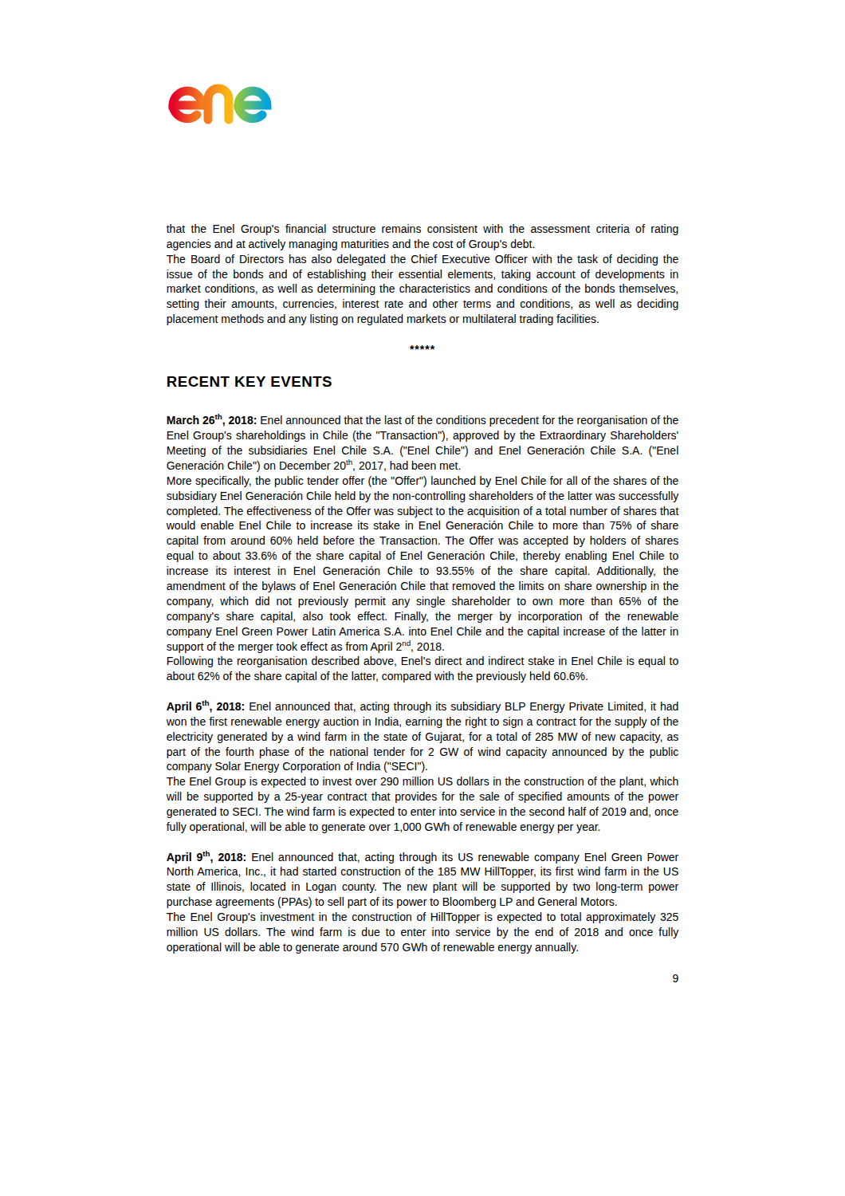that the Enel Group's financial structure remains consistent with the assessment criteria of rating agencies and at actively managing maturities and the cost of Group's debt.
The Board of Directors has also delegated the Chief Executive Officer with the task of deciding the issue of the bonds and of establishing their essential elements, taking account of developments in market conditions, as well as determining the characteristics and conditions of the bonds themselves, setting their amounts, currencies, interest rate and other terms and conditions, as well as deciding placement methods and any listing on regulated markets or multilateral trading facilities.
*****
RECENT KEY EVENTS
March 26th, 2018: Enel announced that the last of the conditions precedent for the reorganisation of the Enel Group's shareholdings in Chile (the "Transaction"), approved by the Extraordinary Shareholders' Meeting of the subsidiaries Enel Chile S.A. ("Enel Chile") and Enel Generación Chile S.A. ("Enel Generación Chile") on December 20th, 2017, had been met.
More specifically, the public tender offer (the "Offer") launched by Enel Chile for all of the shares of the subsidiary Enel Generación Chile held by the non-controlling shareholders of the latter was successfully completed. The effectiveness of the Offer was subject to the acquisition of a total number of shares that would enable Enel Chile to increase its stake in Enel Generación Chile to more than 75% of share capital from around 60% held before the Transaction. The Offer was accepted by holders of shares equal to about 33.6% of the share capital of Enel Generación Chile, thereby enabling Enel Chile to increase its interest in Enel Generación Chile to 93.55% of the share capital. Additionally, the amendment of the bylaws of Enel Generación Chile that removed the limits on share ownership in the company, which did not previously permit any single shareholder to own more than 65% of the company's share capital, also took effect. Finally, the merger by incorporation of the renewable company Enel Green Power Latin America S.A. into Enel Chile and the capital increase of the latter in support of the merger took effect as from April 2nd, 2018.
Following the reorganisation described above, Enel's direct and indirect stake in Enel Chile is equal to about 62% of the share capital of the latter, compared with the previously held 60.6%.
April 6th, 2018: Enel announced that, acting through its subsidiary BLP Energy Private Limited, it had won the first renewable energy auction in India, earning the right to sign a contract for the supply of the electricity generated by a wind farm in the state of Gujarat, for a total of 285 MW of new capacity, as part of the fourth phase of the national tender for 2 GW of wind capacity announced by the public company Solar Energy Corporation of India ("SECI").
The Enel Group is expected to invest over 290 million US dollars in the construction of the plant, which will be supported by a 25-year contract that provides for the sale of specified amounts of the power generated to SECI. The wind farm is expected to enter into service in the second half of 2019 and, once fully operational, will be able to generate over 1,000 GWh of renewable energy per year.
April 9th, 2018: Enel announced that, acting through its US renewable company Enel Green Power North America, Inc., it had started construction of the 185 MW HillTopper, its first wind farm in the US state of Illinois, located in Logan county. The new plant will be supported by two long-term power purchase agreements (PPAs) to sell part of its power to Bloomberg LP and General Motors.
The Enel Group's investment in the construction of HillTopper is expected to total approximately 325 million US dollars. The wind farm is due to enter into service by the end of 2018 and once fully operational will be able to generate around 570 GWh of renewable energy annually.
9